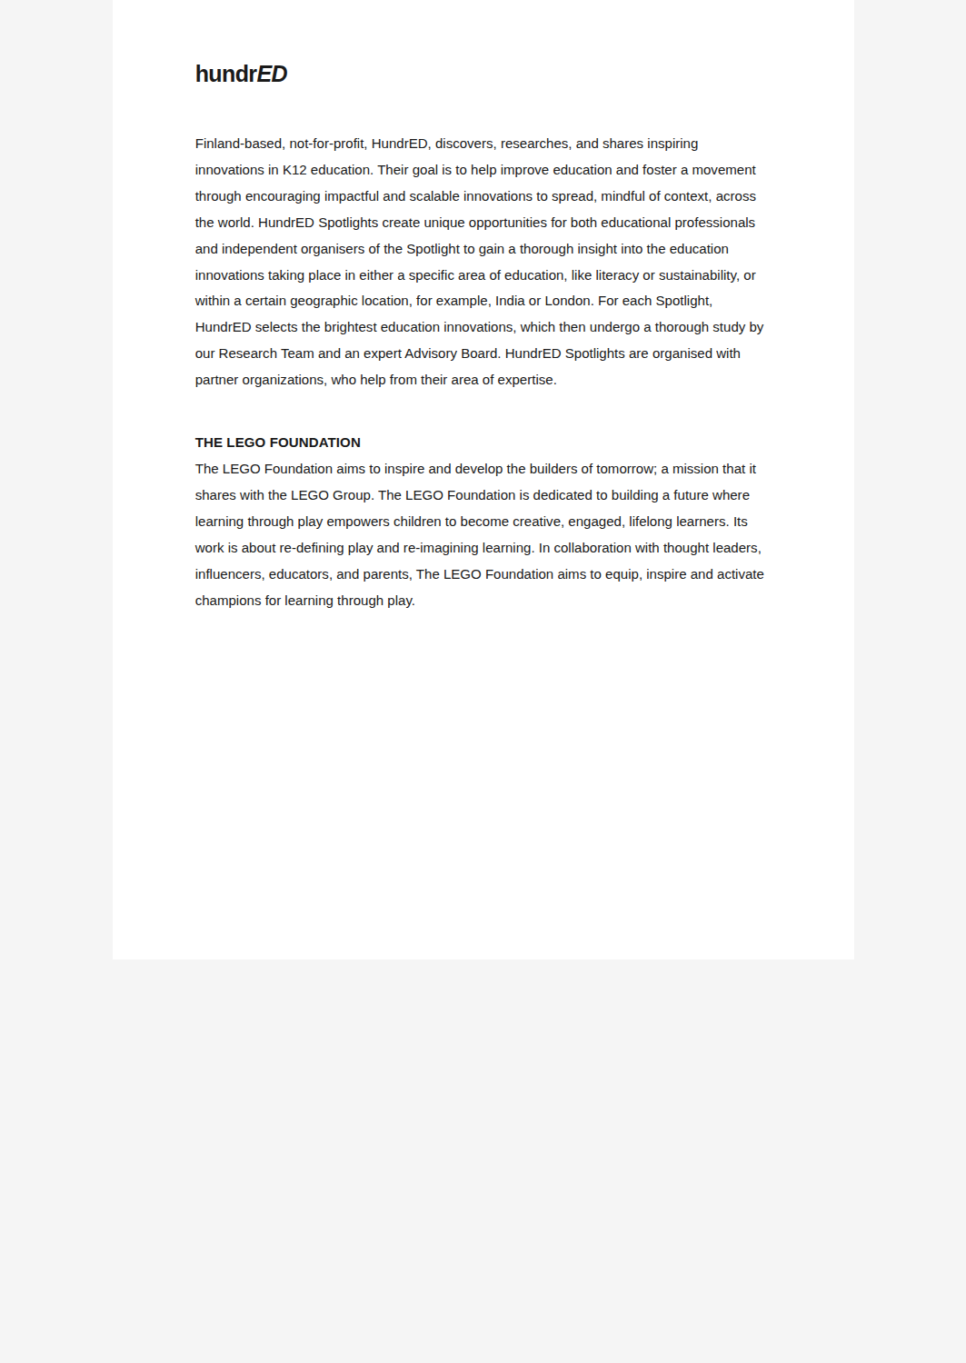hundr ED
Finland-based, not-for-profit, HundrED, discovers, researches, and shares inspiring innovations in K12 education. Their goal is to help improve education and foster a movement through encouraging impactful and scalable innovations to spread, mindful of context, across the world. HundrED Spotlights create unique opportunities for both educational professionals and independent organisers of the Spotlight to gain a thorough insight into the education innovations taking place in either a specific area of education, like literacy or sustainability, or within a certain geographic location, for example, India or London. For each Spotlight, HundrED selects the brightest education innovations, which then undergo a thorough study by our Research Team and an expert Advisory Board. HundrED Spotlights are organised with partner organizations, who help from their area of expertise.
THE LEGO FOUNDATION
The LEGO Foundation aims to inspire and develop the builders of tomorrow; a mission that it shares with the LEGO Group. The LEGO Foundation is dedicated to building a future where learning through play empowers children to become creative, engaged, lifelong learners. Its work is about re-defining play and re-imagining learning. In collaboration with thought leaders, influencers, educators, and parents, The LEGO Foundation aims to equip, inspire and activate champions for learning through play.